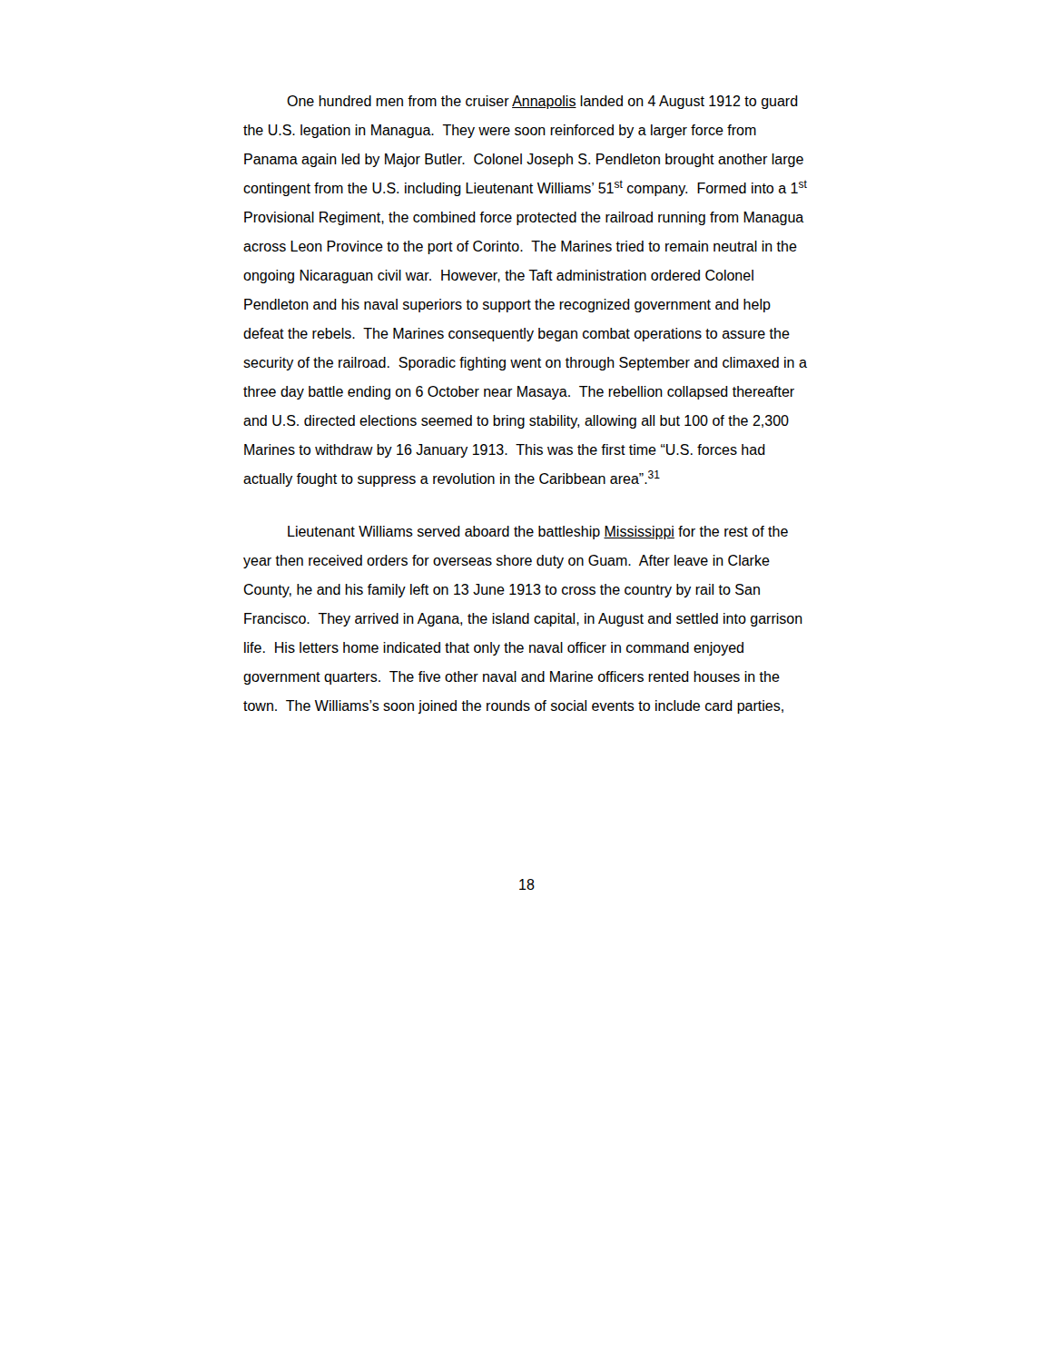One hundred men from the cruiser Annapolis landed on 4 August 1912 to guard the U.S. legation in Managua. They were soon reinforced by a larger force from Panama again led by Major Butler. Colonel Joseph S. Pendleton brought another large contingent from the U.S. including Lieutenant Williams’ 51st company. Formed into a 1st Provisional Regiment, the combined force protected the railroad running from Managua across Leon Province to the port of Corinto. The Marines tried to remain neutral in the ongoing Nicaraguan civil war. However, the Taft administration ordered Colonel Pendleton and his naval superiors to support the recognized government and help defeat the rebels. The Marines consequently began combat operations to assure the security of the railroad. Sporadic fighting went on through September and climaxed in a three day battle ending on 6 October near Masaya. The rebellion collapsed thereafter and U.S. directed elections seemed to bring stability, allowing all but 100 of the 2,300 Marines to withdraw by 16 January 1913. This was the first time “U.S. forces had actually fought to suppress a revolution in the Caribbean area”.31
Lieutenant Williams served aboard the battleship Mississippi for the rest of the year then received orders for overseas shore duty on Guam. After leave in Clarke County, he and his family left on 13 June 1913 to cross the country by rail to San Francisco. They arrived in Agana, the island capital, in August and settled into garrison life. His letters home indicated that only the naval officer in command enjoyed government quarters. The five other naval and Marine officers rented houses in the town. The Williams’s soon joined the rounds of social events to include card parties,
18